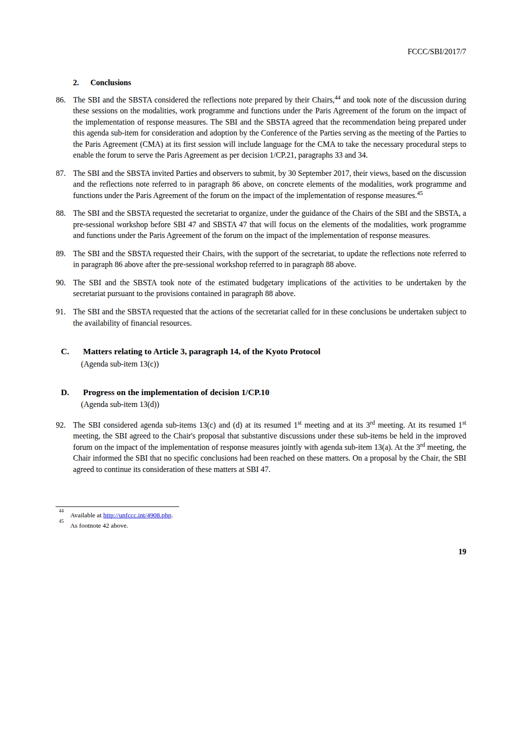FCCC/SBI/2017/7
2. Conclusions
86. The SBI and the SBSTA considered the reflections note prepared by their Chairs,44 and took note of the discussion during these sessions on the modalities, work programme and functions under the Paris Agreement of the forum on the impact of the implementation of response measures. The SBI and the SBSTA agreed that the recommendation being prepared under this agenda sub-item for consideration and adoption by the Conference of the Parties serving as the meeting of the Parties to the Paris Agreement (CMA) at its first session will include language for the CMA to take the necessary procedural steps to enable the forum to serve the Paris Agreement as per decision 1/CP.21, paragraphs 33 and 34.
87. The SBI and the SBSTA invited Parties and observers to submit, by 30 September 2017, their views, based on the discussion and the reflections note referred to in paragraph 86 above, on concrete elements of the modalities, work programme and functions under the Paris Agreement of the forum on the impact of the implementation of response measures.45
88. The SBI and the SBSTA requested the secretariat to organize, under the guidance of the Chairs of the SBI and the SBSTA, a pre-sessional workshop before SBI 47 and SBSTA 47 that will focus on the elements of the modalities, work programme and functions under the Paris Agreement of the forum on the impact of the implementation of response measures.
89. The SBI and the SBSTA requested their Chairs, with the support of the secretariat, to update the reflections note referred to in paragraph 86 above after the pre-sessional workshop referred to in paragraph 88 above.
90. The SBI and the SBSTA took note of the estimated budgetary implications of the activities to be undertaken by the secretariat pursuant to the provisions contained in paragraph 88 above.
91. The SBI and the SBSTA requested that the actions of the secretariat called for in these conclusions be undertaken subject to the availability of financial resources.
C. Matters relating to Article 3, paragraph 14, of the Kyoto Protocol
(Agenda sub-item 13(c))
D. Progress on the implementation of decision 1/CP.10
(Agenda sub-item 13(d))
92. The SBI considered agenda sub-items 13(c) and (d) at its resumed 1st meeting and at its 3rd meeting. At its resumed 1st meeting, the SBI agreed to the Chair's proposal that substantive discussions under these sub-items be held in the improved forum on the impact of the implementation of response measures jointly with agenda sub-item 13(a). At the 3rd meeting, the Chair informed the SBI that no specific conclusions had been reached on these matters. On a proposal by the Chair, the SBI agreed to continue its consideration of these matters at SBI 47.
44Available at http://unfccc.int/4908.php.
45As footnote 42 above.
19